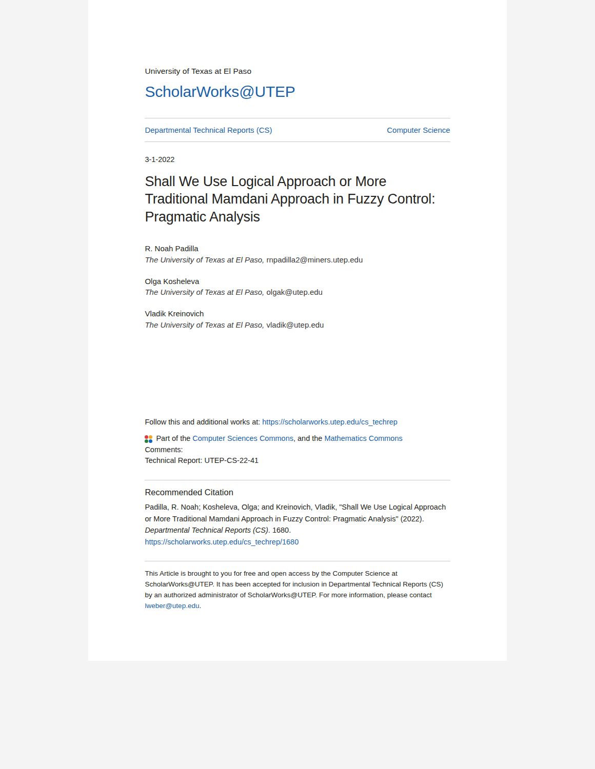University of Texas at El Paso
ScholarWorks@UTEP
Departmental Technical Reports (CS) Computer Science
3-1-2022
Shall We Use Logical Approach or More Traditional Mamdani Approach in Fuzzy Control: Pragmatic Analysis
R. Noah Padilla The University of Texas at El Paso, rnpadilla2@miners.utep.edu
Olga Kosheleva The University of Texas at El Paso, olgak@utep.edu
Vladik Kreinovich The University of Texas at El Paso, vladik@utep.edu
Follow this and additional works at: https://scholarworks.utep.edu/cs_techrep
Part of the Computer Sciences Commons, and the Mathematics Commons
Comments:
Technical Report: UTEP-CS-22-41
Recommended Citation
Padilla, R. Noah; Kosheleva, Olga; and Kreinovich, Vladik, "Shall We Use Logical Approach or More Traditional Mamdani Approach in Fuzzy Control: Pragmatic Analysis" (2022). Departmental Technical Reports (CS). 1680.
https://scholarworks.utep.edu/cs_techrep/1680
This Article is brought to you for free and open access by the Computer Science at ScholarWorks@UTEP. It has been accepted for inclusion in Departmental Technical Reports (CS) by an authorized administrator of ScholarWorks@UTEP. For more information, please contact lweber@utep.edu.